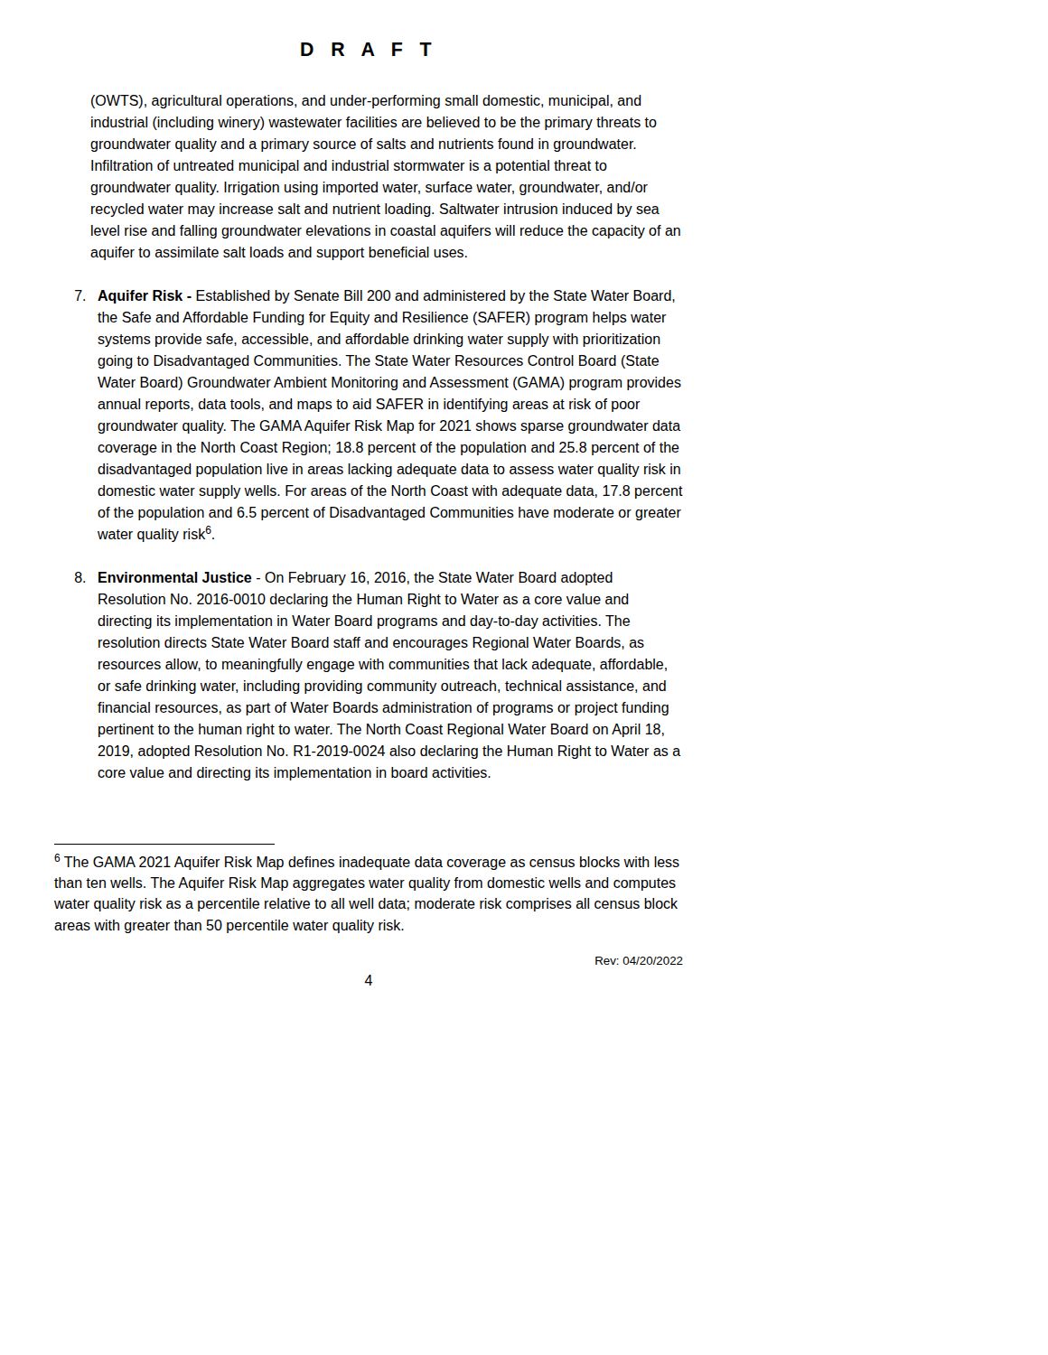D R A F T
(OWTS), agricultural operations, and under-performing small domestic, municipal, and industrial (including winery) wastewater facilities are believed to be the primary threats to groundwater quality and a primary source of salts and nutrients found in groundwater. Infiltration of untreated municipal and industrial stormwater is a potential threat to groundwater quality. Irrigation using imported water, surface water, groundwater, and/or recycled water may increase salt and nutrient loading. Saltwater intrusion induced by sea level rise and falling groundwater elevations in coastal aquifers will reduce the capacity of an aquifer to assimilate salt loads and support beneficial uses.
Aquifer Risk - Established by Senate Bill 200 and administered by the State Water Board, the Safe and Affordable Funding for Equity and Resilience (SAFER) program helps water systems provide safe, accessible, and affordable drinking water supply with prioritization going to Disadvantaged Communities. The State Water Resources Control Board (State Water Board) Groundwater Ambient Monitoring and Assessment (GAMA) program provides annual reports, data tools, and maps to aid SAFER in identifying areas at risk of poor groundwater quality. The GAMA Aquifer Risk Map for 2021 shows sparse groundwater data coverage in the North Coast Region; 18.8 percent of the population and 25.8 percent of the disadvantaged population live in areas lacking adequate data to assess water quality risk in domestic water supply wells. For areas of the North Coast with adequate data, 17.8 percent of the population and 6.5 percent of Disadvantaged Communities have moderate or greater water quality risk6.
Environmental Justice - On February 16, 2016, the State Water Board adopted Resolution No. 2016-0010 declaring the Human Right to Water as a core value and directing its implementation in Water Board programs and day-to-day activities. The resolution directs State Water Board staff and encourages Regional Water Boards, as resources allow, to meaningfully engage with communities that lack adequate, affordable, or safe drinking water, including providing community outreach, technical assistance, and financial resources, as part of Water Boards administration of programs or project funding pertinent to the human right to water. The North Coast Regional Water Board on April 18, 2019, adopted Resolution No. R1-2019-0024 also declaring the Human Right to Water as a core value and directing its implementation in board activities.
6 The GAMA 2021 Aquifer Risk Map defines inadequate data coverage as census blocks with less than ten wells. The Aquifer Risk Map aggregates water quality from domestic wells and computes water quality risk as a percentile relative to all well data; moderate risk comprises all census block areas with greater than 50 percentile water quality risk.
Rev: 04/20/2022
4